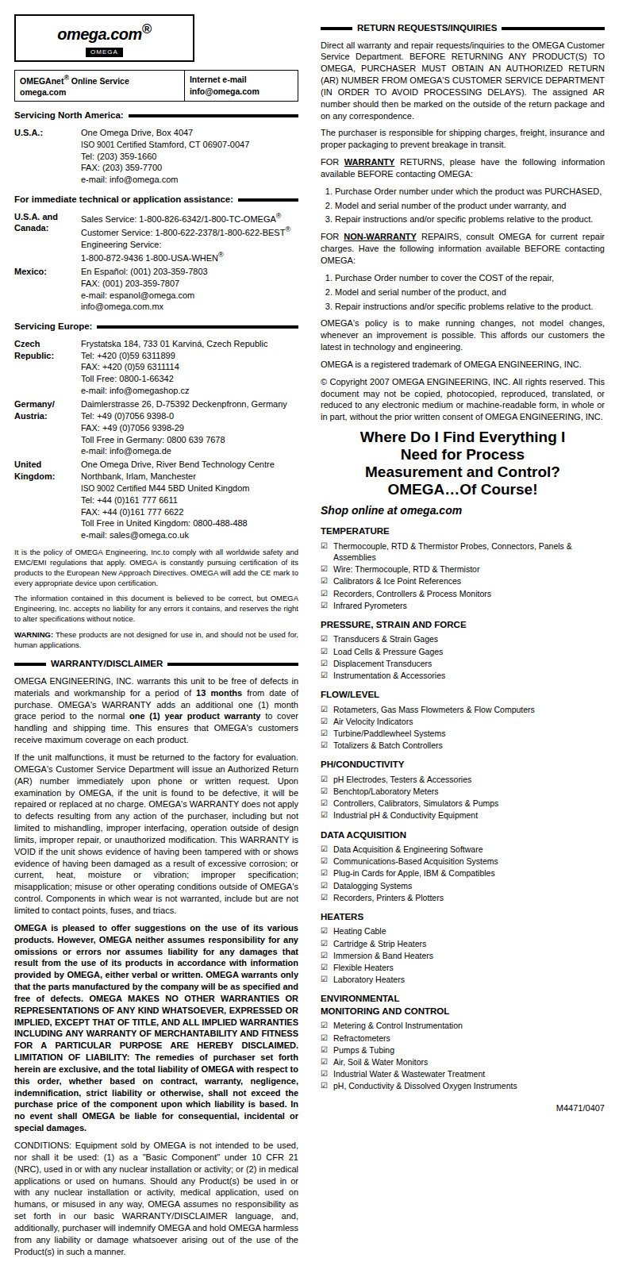omega.com®
OMEGA
| OMEGAnet ® Online Service omega.com | Internet e-mail info@omega.com |
Servicing North America:
U.S.A.:
One Omega Drive, Box 4047
ISO 9001 Certified Stamford, CT 06907-0047
Tel: (203) 359-1660
FAX: (203) 359-7700
e-mail: info@omega.com
For immediate technical or application assistance:
U.S.A. and
Canada:
Sales Service: 1-800-826-6342/1-800-TC-OMEGA®
Customer Service: 1-800-622-2378/1-800-622-BEST®
Engineering Service:
1-800-872-9436 1-800-USA-WHEN®
Mexico:
En Español: (001) 203-359-7803
FAX: (001) 203-359-7807
e-mail: espanol@omega.com
info@omega.com.mx
Servicing Europe:
Czech
Republic:
Frystatska 184, 733 01 Karviná, Czech Republic
Tel: +420 (0)59 6311899
FAX: +420 (0)59 6311114
Toll Free: 0800-1-66342
e-mail: info@omegashop.cz
Germany/
Austria:
Daimlerstrasse 26, D-75392 Deckenpfronn, Germany
Tel: +49 (0)7056 9398-0
FAX: +49 (0)7056 9398-29
Toll Free in Germany: 0800 639 7678
e-mail: info@omega.de
United
Kingdom:
One Omega Drive, River Bend Technology Centre
Northbank, Irlam, Manchester
ISO 9002 Certified M44 5BD United Kingdom
Tel: +44 (0)161 777 6611
FAX: +44 (0)161 777 6622
Toll Free in United Kingdom: 0800-488-488
e-mail: sales@omega.co.uk
It is the policy of OMEGA Engineering, Inc.to comply with all worldwide safety and EMC/EMI regulations that apply. OMEGA is constantly pursuing certification of its products to the European New Approach Directives. OMEGA will add the CE mark to every appropriate device upon certification.
The information contained in this document is believed to be correct, but OMEGA Engineering, Inc. accepts no liability for any errors it contains, and reserves the right to alter specifications without notice.
WARNING: These products are not designed for use in, and should not be used for, human applications.
WARRANTY/DISCLAIMER
OMEGA ENGINEERING, INC. warrants this unit to be free of defects in materials and workmanship for a period of 13 months from date of purchase. OMEGA's WARRANTY adds an additional one (1) month grace period to the normal one (1) year product warranty to cover handling and shipping time. This ensures that OMEGA's customers receive maximum coverage on each product.
If the unit malfunctions, it must be returned to the factory for evaluation. OMEGA's Customer Service Department will issue an Authorized Return (AR) number immediately upon phone or written request. Upon examination by OMEGA, if the unit is found to be defective, it will be repaired or replaced at no charge. OMEGA's WARRANTY does not apply to defects resulting from any action of the purchaser, including but not limited to mishandling, improper interfacing, operation outside of design limits, improper repair, or unauthorized modification. This WARRANTY is VOID if the unit shows evidence of having been tampered with or shows evidence of having been damaged as a result of excessive corrosion; or current, heat, moisture or vibration; improper specification; misapplication; misuse or other operating conditions outside of OMEGA's control. Components in which wear is not warranted, include but are not limited to contact points, fuses, and triacs.
OMEGA is pleased to offer suggestions on the use of its various products. However, OMEGA neither assumes responsibility for any omissions or errors nor assumes liability for any damages that result from the use of its products in accordance with information provided by OMEGA, either verbal or written. OMEGA warrants only that the parts manufactured by the company will be as specified and free of defects. OMEGA MAKES NO OTHER WARRANTIES OR REPRESENTATIONS OF ANY KIND WHATSOEVER, EXPRESSED OR IMPLIED, EXCEPT THAT OF TITLE, AND ALL IMPLIED WARRANTIES INCLUDING ANY WARRANTY OF MERCHANTABILITY AND FITNESS FOR A PARTICULAR PURPOSE ARE HEREBY DISCLAIMED. LIMITATION OF LIABILITY: The remedies of purchaser set forth herein are exclusive, and the total liability of OMEGA with respect to this order, whether based on contract, warranty, negligence, indemnification, strict liability or otherwise, shall not exceed the purchase price of the component upon which liability is based. In no event shall OMEGA be liable for consequential, incidental or special damages.
CONDITIONS: Equipment sold by OMEGA is not intended to be used, nor shall it be used: (1) as a "Basic Component" under 10 CFR 21 (NRC), used in or with any nuclear installation or activity; or (2) in medical applications or used on humans. Should any Product(s) be used in or with any nuclear installation or activity, medical application, used on humans, or misused in any way, OMEGA assumes no responsibility as set forth in our basic WARRANTY/DISCLAIMER language, and, additionally, purchaser will indemnify OMEGA and hold OMEGA harmless from any liability or damage whatsoever arising out of the use of the Product(s) in such a manner.
RETURN REQUESTS/INQUIRIES
Direct all warranty and repair requests/inquiries to the OMEGA Customer Service Department. BEFORE RETURNING ANY PRODUCT(S) TO OMEGA, PURCHASER MUST OBTAIN AN AUTHORIZED RETURN (AR) NUMBER FROM OMEGA'S CUSTOMER SERVICE DEPARTMENT (IN ORDER TO AVOID PROCESSING DELAYS). The assigned AR number should then be marked on the outside of the return package and on any correspondence.
The purchaser is responsible for shipping charges, freight, insurance and proper packaging to prevent breakage in transit.
FOR WARRANTY RETURNS, please have the following information available BEFORE contacting OMEGA:
Purchase Order number under which the product was PURCHASED,
Model and serial number of the product under warranty, and
Repair instructions and/or specific problems relative to the product.
FOR NON-WARRANTY REPAIRS, consult OMEGA for current repair charges. Have the following information available BEFORE contacting OMEGA:
Purchase Order number to cover the COST of the repair,
Model and serial number of the product, and
Repair instructions and/or specific problems relative to the product.
OMEGA's policy is to make running changes, not model changes, whenever an improvement is possible. This affords our customers the latest in technology and engineering.
OMEGA is a registered trademark of OMEGA ENGINEERING, INC.
© Copyright 2007 OMEGA ENGINEERING, INC. All rights reserved. This document may not be copied, photocopied, reproduced, translated, or reduced to any electronic medium or machine-readable form, in whole or in part, without the prior written consent of OMEGA ENGINEERING, INC.
Where Do I Find Everything I
Need for Process
Measurement and Control?
OMEGA…Of Course!
Shop online at omega.com
Temperature
Thermocouple, RTD & Thermistor Probes, Connectors, Panels & Assemblies
Wire: Thermocouple, RTD & Thermistor
Calibrators & Ice Point References
Recorders, Controllers & Process Monitors
Infrared Pyrometers
Pressure, Strain and Force
Transducers & Strain Gages
Load Cells & Pressure Gages
Displacement Transducers
Instrumentation & Accessories
Flow/Level
Rotameters, Gas Mass Flowmeters & Flow Computers
Air Velocity Indicators
Turbine/Paddlewheel Systems
Totalizers & Batch Controllers
pH/Conductivity
pH Electrodes, Testers & Accessories
Benchtop/Laboratory Meters
Controllers, Calibrators, Simulators & Pumps
Industrial pH & Conductivity Equipment
Data Acquisition
Data Acquisition & Engineering Software
Communications-Based Acquisition Systems
Plug-in Cards for Apple, IBM & Compatibles
Datalogging Systems
Recorders, Printers & Plotters
Heaters
Heating Cable
Cartridge & Strip Heaters
Immersion & Band Heaters
Flexible Heaters
Laboratory Heaters
Environmental
Monitoring and Control
Metering & Control Instrumentation
Refractometers
Pumps & Tubing
Air, Soil & Water Monitors
Industrial Water & Wastewater Treatment
pH, Conductivity & Dissolved Oxygen Instruments
M4471/0407